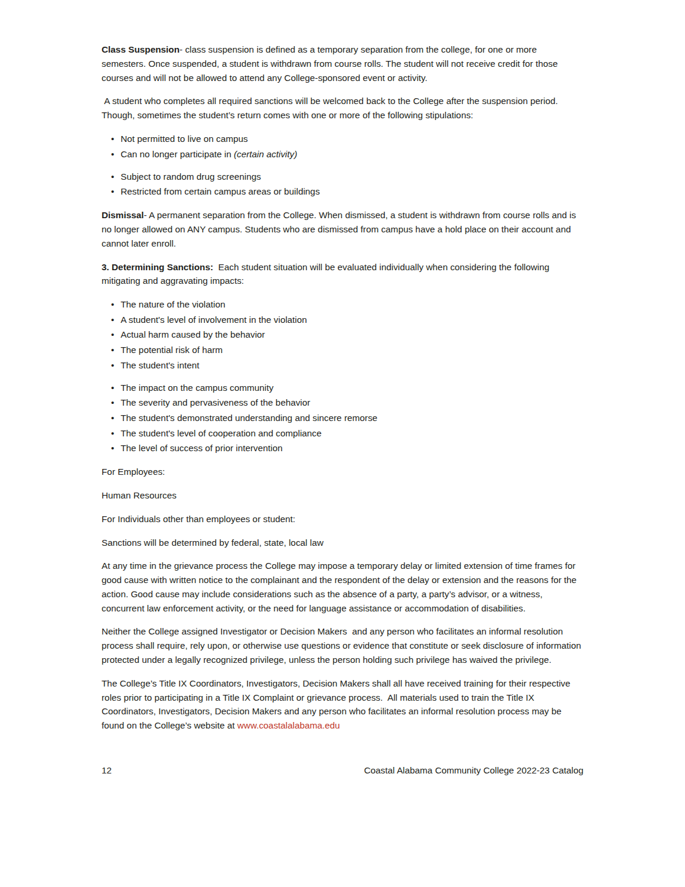Class Suspension- class suspension is defined as a temporary separation from the college, for one or more semesters. Once suspended, a student is withdrawn from course rolls. The student will not receive credit for those courses and will not be allowed to attend any College-sponsored event or activity.
A student who completes all required sanctions will be welcomed back to the College after the suspension period. Though, sometimes the student’s return comes with one or more of the following stipulations:
Not permitted to live on campus
Can no longer participate in (certain activity)
Subject to random drug screenings
Restricted from certain campus areas or buildings
Dismissal- A permanent separation from the College. When dismissed, a student is withdrawn from course rolls and is no longer allowed on ANY campus. Students who are dismissed from campus have a hold place on their account and cannot later enroll.
3. Determining Sanctions: Each student situation will be evaluated individually when considering the following mitigating and aggravating impacts:
The nature of the violation
A student's level of involvement in the violation
Actual harm caused by the behavior
The potential risk of harm
The student's intent
The impact on the campus community
The severity and pervasiveness of the behavior
The student's demonstrated understanding and sincere remorse
The student's level of cooperation and compliance
The level of success of prior intervention
For Employees:
Human Resources
For Individuals other than employees or student:
Sanctions will be determined by federal, state, local law
At any time in the grievance process the College may impose a temporary delay or limited extension of time frames for good cause with written notice to the complainant and the respondent of the delay or extension and the reasons for the action. Good cause may include considerations such as the absence of a party, a party’s advisor, or a witness, concurrent law enforcement activity, or the need for language assistance or accommodation of disabilities.
Neither the College assigned Investigator or Decision Makers and any person who facilitates an informal resolution process shall require, rely upon, or otherwise use questions or evidence that constitute or seek disclosure of information protected under a legally recognized privilege, unless the person holding such privilege has waived the privilege.
The College’s Title IX Coordinators, Investigators, Decision Makers shall all have received training for their respective roles prior to participating in a Title IX Complaint or grievance process. All materials used to train the Title IX Coordinators, Investigators, Decision Makers and any person who facilitates an informal resolution process may be found on the College’s website at www.coastalalabama.edu
12 Coastal Alabama Community College 2022-23 Catalog